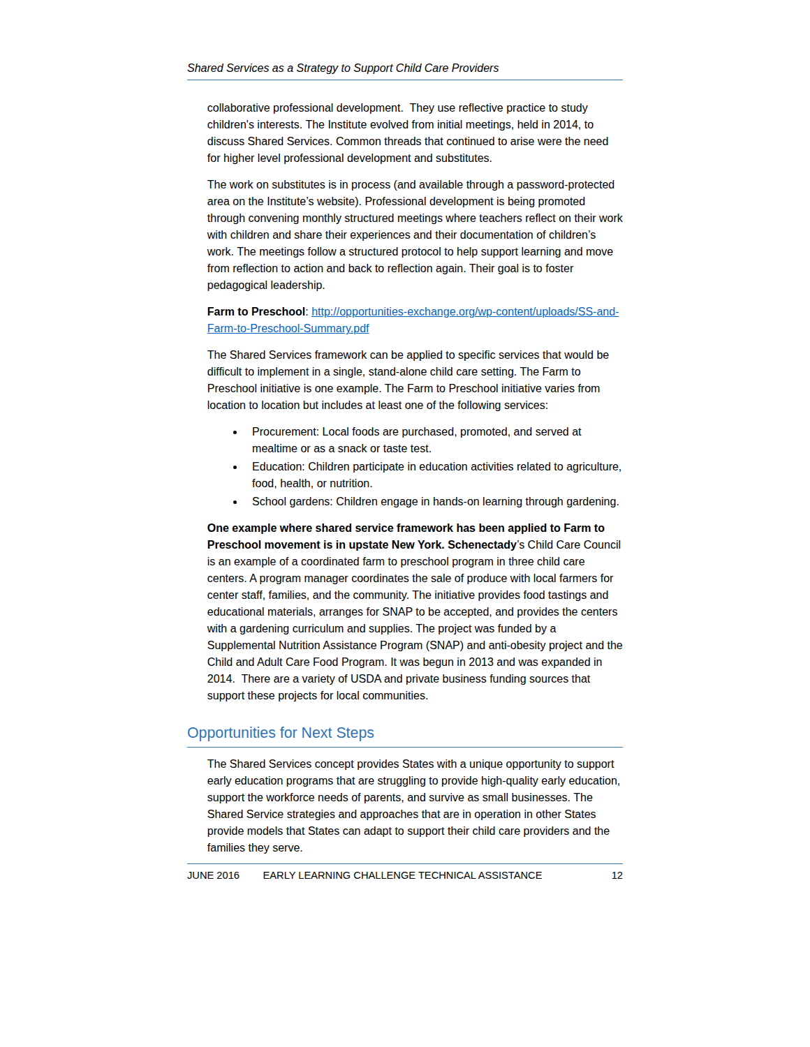Shared Services as a Strategy to Support Child Care Providers
collaborative professional development. They use reflective practice to study children's interests. The Institute evolved from initial meetings, held in 2014, to discuss Shared Services. Common threads that continued to arise were the need for higher level professional development and substitutes.
The work on substitutes is in process (and available through a password-protected area on the Institute’s website). Professional development is being promoted through convening monthly structured meetings where teachers reflect on their work with children and share their experiences and their documentation of children’s work. The meetings follow a structured protocol to help support learning and move from reflection to action and back to reflection again. Their goal is to foster pedagogical leadership.
Farm to Preschool: http://opportunities-exchange.org/wp-content/uploads/SS-and-Farm-to-Preschool-Summary.pdf
The Shared Services framework can be applied to specific services that would be difficult to implement in a single, stand-alone child care setting. The Farm to Preschool initiative is one example. The Farm to Preschool initiative varies from location to location but includes at least one of the following services:
Procurement: Local foods are purchased, promoted, and served at mealtime or as a snack or taste test.
Education: Children participate in education activities related to agriculture, food, health, or nutrition.
School gardens: Children engage in hands-on learning through gardening.
One example where shared service framework has been applied to Farm to Preschool movement is in upstate New York. Schenectady’s Child Care Council is an example of a coordinated farm to preschool program in three child care centers. A program manager coordinates the sale of produce with local farmers for center staff, families, and the community. The initiative provides food tastings and educational materials, arranges for SNAP to be accepted, and provides the centers with a gardening curriculum and supplies. The project was funded by a Supplemental Nutrition Assistance Program (SNAP) and anti-obesity project and the Child and Adult Care Food Program. It was begun in 2013 and was expanded in 2014. There are a variety of USDA and private business funding sources that support these projects for local communities.
Opportunities for Next Steps
The Shared Services concept provides States with a unique opportunity to support early education programs that are struggling to provide high-quality early education, support the workforce needs of parents, and survive as small businesses. The Shared Service strategies and approaches that are in operation in other States provide models that States can adapt to support their child care providers and the families they serve.
JUNE 2016 EARLY LEARNING CHALLENGE TECHNICAL ASSISTANCE 12